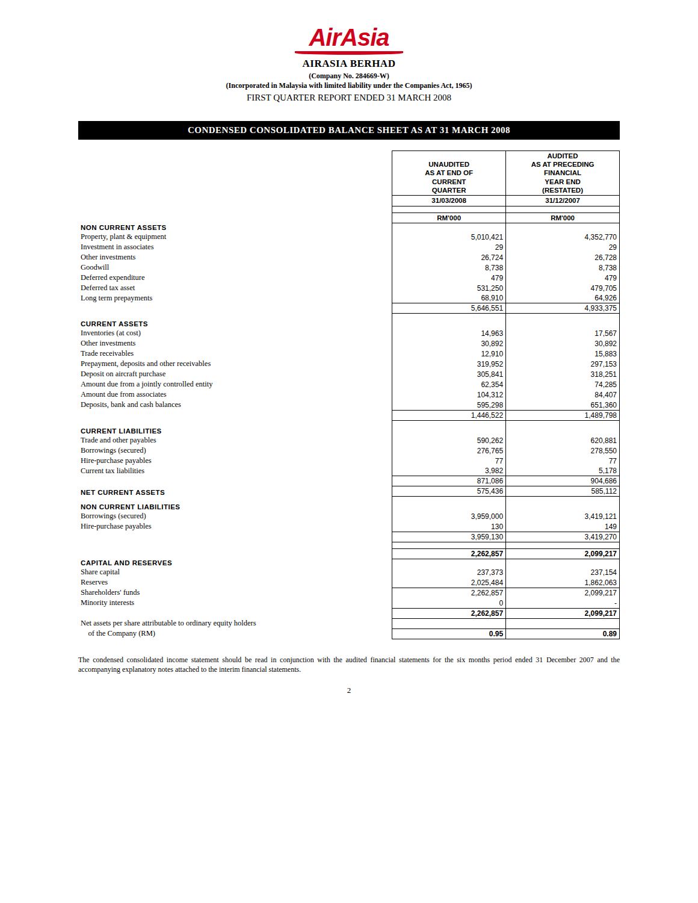AirAsia
AIRASIA BERHAD
(Company No. 284669-W)
(Incorporated in Malaysia with limited liability under the Companies Act, 1965)
FIRST QUARTER REPORT ENDED 31 MARCH 2008
CONDENSED CONSOLIDATED BALANCE SHEET AS AT 31 MARCH 2008
| | UNAUDITED AS AT END OF CURRENT QUARTER | AUDITED AS AT PRECEDING FINANCIAL YEAR END (RESTATED) |
| | 31/03/2008 | 31/12/2007 |
| | RM'000 | RM'000 |
| NON CURRENT ASSETS | | |
| Property, plant & equipment | 5,010,421 | 4,352,770 |
| Investment in associates | 29 | 29 |
| Other investments | 26,724 | 26,728 |
| Goodwill | 8,738 | 8,738 |
| Deferred expenditure | 479 | 479 |
| Deferred tax asset | 531,250 | 479,705 |
| Long term prepayments | 68,910 | 64,926 |
| | 5,646,551 | 4,933,375 |
| CURRENT ASSETS | | |
| Inventories (at cost) | 14,963 | 17,567 |
| Other investments | 30,892 | 30,892 |
| Trade receivables | 12,910 | 15,883 |
| Prepayment, deposits and other receivables | 319,952 | 297,153 |
| Deposit on aircraft purchase | 305,841 | 318,251 |
| Amount due from a jointly controlled entity | 62,354 | 74,285 |
| Amount due from associates | 104,312 | 84,407 |
| Deposits, bank and cash balances | 595,298 | 651,360 |
| | 1,446,522 | 1,489,798 |
| CURRENT LIABILITIES | | |
| Trade and other payables | 590,262 | 620,881 |
| Borrowings (secured) | 276,765 | 278,550 |
| Hire-purchase payables | 77 | 77 |
| Current tax liabilities | 3,982 | 5,178 |
| | 871,086 | 904,686 |
| NET CURRENT ASSETS | 575,436 | 585,112 |
| NON CURRENT LIABILITIES | | |
| Borrowings (secured) | 3,959,000 | 3,419,121 |
| Hire-purchase payables | 130 | 149 |
| | 3,959,130 | 3,419,270 |
| | 2,262,857 | 2,099,217 |
| CAPITAL AND RESERVES | | |
| Share capital | 237,373 | 237,154 |
| Reserves | 2,025,484 | 1,862,063 |
| Shareholders' funds | 2,262,857 | 2,099,217 |
| Minority interests | 0 | - |
| | 2,262,857 | 2,099,217 |
| Net assets per share attributable to ordinary equity holders | | |
| of the Company (RM) | 0.95 | 0.89 |
The condensed consolidated income statement should be read in conjunction with the audited financial statements for the six months period ended 31 December 2007 and the accompanying explanatory notes attached to the interim financial statements.
2